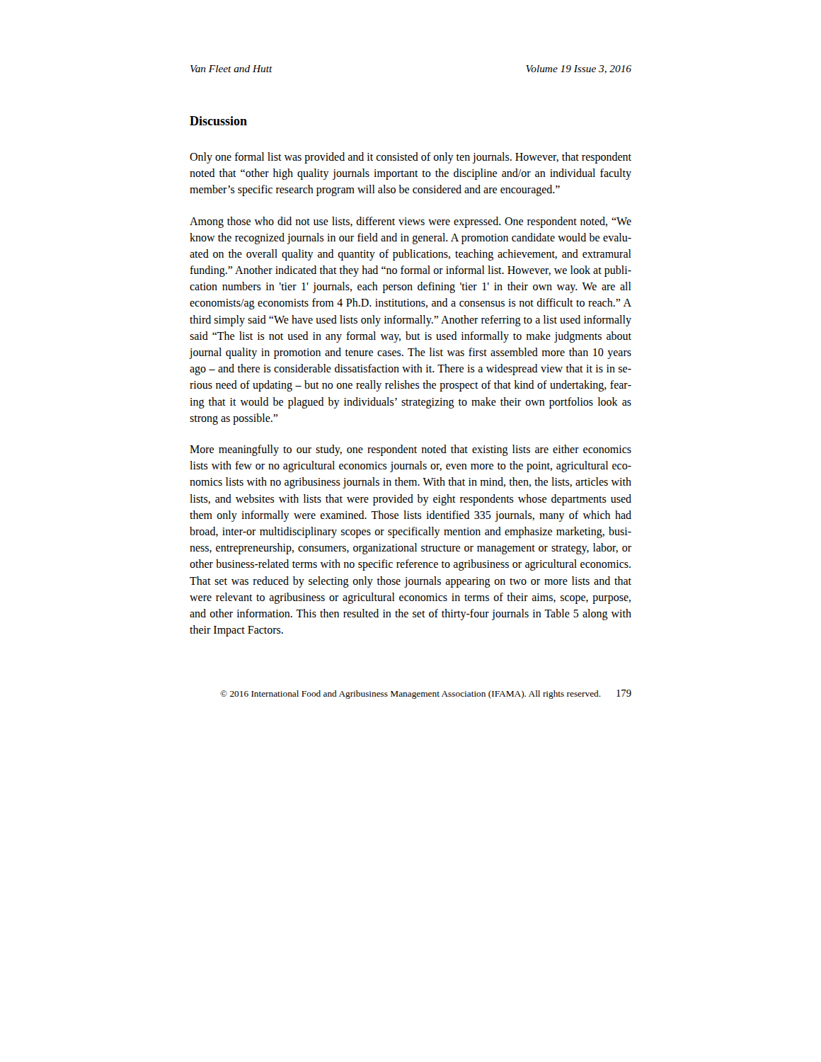Van Fleet and Hutt
Volume 19 Issue 3, 2016
Discussion
Only one formal list was provided and it consisted of only ten journals. However, that respondent noted that “other high quality journals important to the discipline and/or an individual faculty member’s specific research program will also be considered and are encouraged.”
Among those who did not use lists, different views were expressed. One respondent noted, “We know the recognized journals in our field and in general. A promotion candidate would be evaluated on the overall quality and quantity of publications, teaching achievement, and extramural funding.” Another indicated that they had “no formal or informal list. However, we look at publication numbers in 'tier 1' journals, each person defining 'tier 1' in their own way. We are all economists/ag economists from 4 Ph.D. institutions, and a consensus is not difficult to reach.” A third simply said “We have used lists only informally.” Another referring to a list used informally said “The list is not used in any formal way, but is used informally to make judgments about journal quality in promotion and tenure cases. The list was first assembled more than 10 years ago – and there is considerable dissatisfaction with it. There is a widespread view that it is in serious need of updating – but no one really relishes the prospect of that kind of undertaking, fearing that it would be plagued by individuals’ strategizing to make their own portfolios look as strong as possible.”
More meaningfully to our study, one respondent noted that existing lists are either economics lists with few or no agricultural economics journals or, even more to the point, agricultural economics lists with no agribusiness journals in them. With that in mind, then, the lists, articles with lists, and websites with lists that were provided by eight respondents whose departments used them only informally were examined. Those lists identified 335 journals, many of which had broad, inter-or multidisciplinary scopes or specifically mention and emphasize marketing, business, entrepreneurship, consumers, organizational structure or management or strategy, labor, or other business-related terms with no specific reference to agribusiness or agricultural economics. That set was reduced by selecting only those journals appearing on two or more lists and that were relevant to agribusiness or agricultural economics in terms of their aims, scope, purpose, and other information. This then resulted in the set of thirty-four journals in Table 5 along with their Impact Factors.
© 2016 International Food and Agribusiness Management Association (IFAMA). All rights reserved.
179